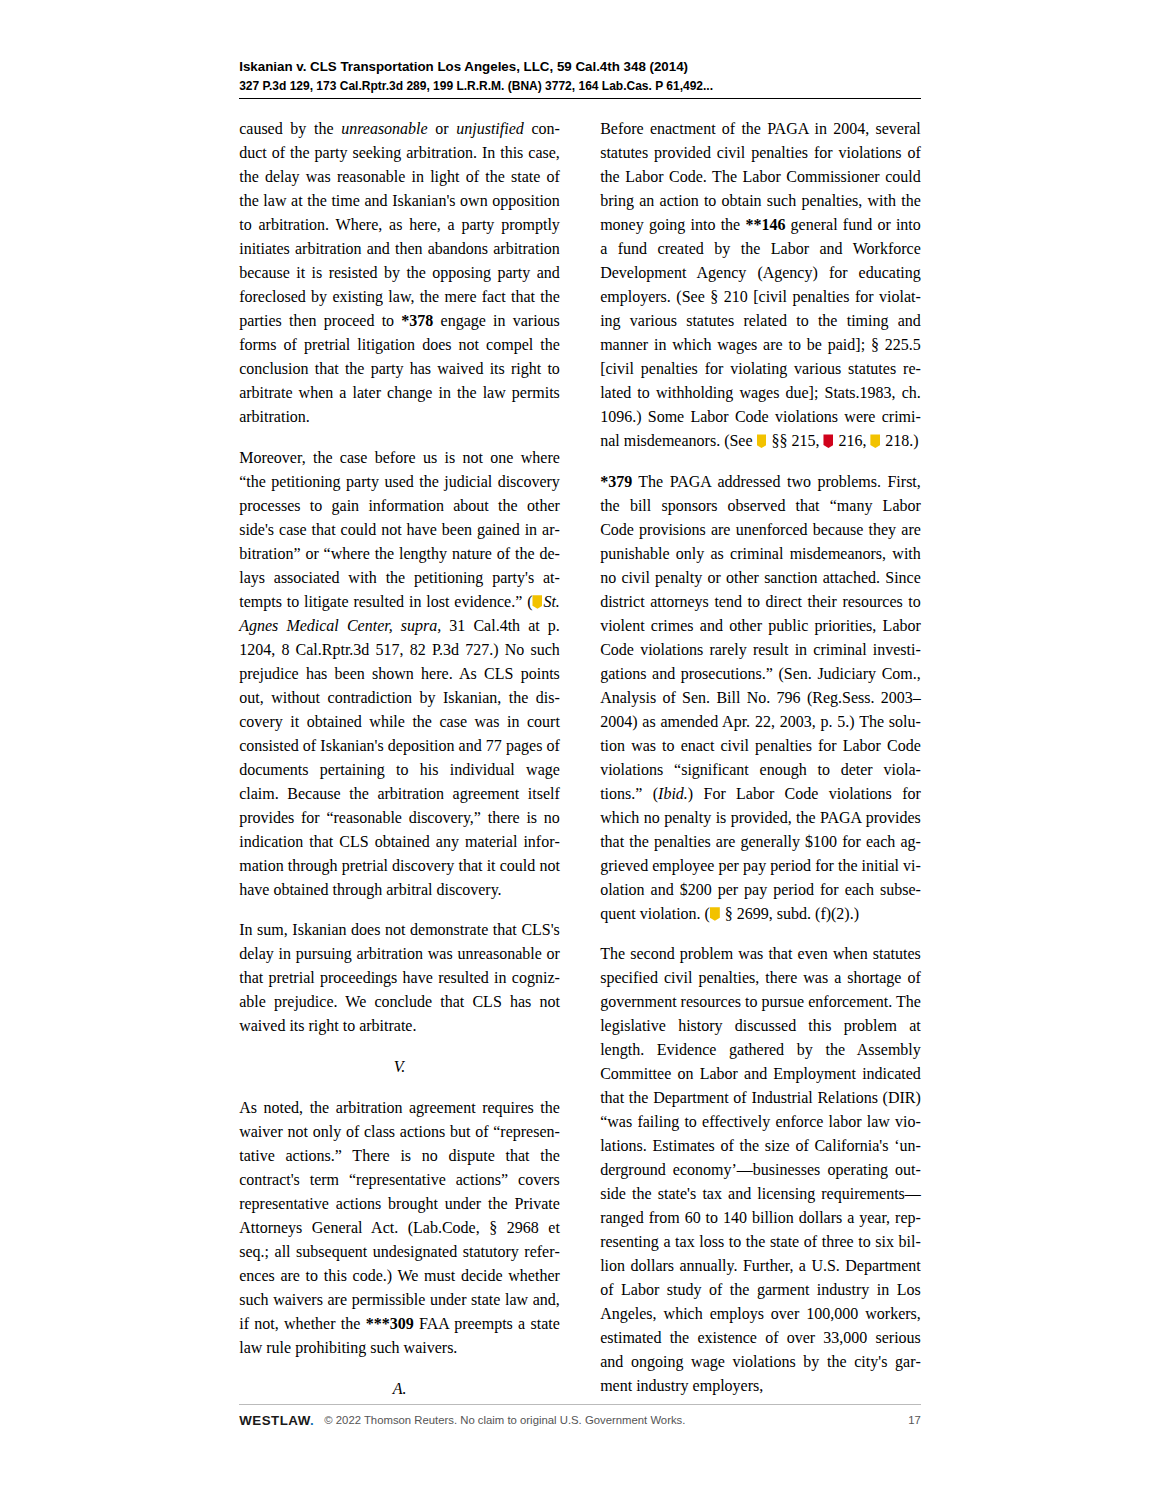Iskanian v. CLS Transportation Los Angeles, LLC, 59 Cal.4th 348 (2014)
327 P.3d 129, 173 Cal.Rptr.3d 289, 199 L.R.R.M. (BNA) 3772, 164 Lab.Cas. P 61,492...
caused by the unreasonable or unjustified conduct of the party seeking arbitration. In this case, the delay was reasonable in light of the state of the law at the time and Iskanian's own opposition to arbitration. Where, as here, a party promptly initiates arbitration and then abandons arbitration because it is resisted by the opposing party and foreclosed by existing law, the mere fact that the parties then proceed to *378 engage in various forms of pretrial litigation does not compel the conclusion that the party has waived its right to arbitrate when a later change in the law permits arbitration.
Moreover, the case before us is not one where “the petitioning party used the judicial discovery processes to gain information about the other side's case that could not have been gained in arbitration” or “where the lengthy nature of the delays associated with the petitioning party's attempts to litigate resulted in lost evidence.” ( St. Agnes Medical Center, supra, 31 Cal.4th at p. 1204, 8 Cal.Rptr.3d 517, 82 P.3d 727.) No such prejudice has been shown here. As CLS points out, without contradiction by Iskanian, the discovery it obtained while the case was in court consisted of Iskanian's deposition and 77 pages of documents pertaining to his individual wage claim. Because the arbitration agreement itself provides for “reasonable discovery,” there is no indication that CLS obtained any material information through pretrial discovery that it could not have obtained through arbitral discovery.
In sum, Iskanian does not demonstrate that CLS's delay in pursuing arbitration was unreasonable or that pretrial proceedings have resulted in cognizable prejudice. We conclude that CLS has not waived its right to arbitrate.
V.
As noted, the arbitration agreement requires the waiver not only of class actions but of “representative actions.” There is no dispute that the contract's term “representative actions” covers representative actions brought under the Private Attorneys General Act. (Lab.Code, § 2968 et seq.; all subsequent undesignated statutory references are to this code.) We must decide whether such waivers are permissible under state law and, if not, whether the ***309 FAA preempts a state law rule prohibiting such waivers.
A.
Before enactment of the PAGA in 2004, several statutes provided civil penalties for violations of the Labor Code. The Labor Commissioner could bring an action to obtain such penalties, with the money going into the **146 general fund or into a fund created by the Labor and Workforce Development Agency (Agency) for educating employers. (See § 210 [civil penalties for violating various statutes related to the timing and manner in which wages are to be paid]; § 225.5 [civil penalties for violating various statutes related to withholding wages due]; Stats.1983, ch. 1096.) Some Labor Code violations were criminal misdemeanors. (See §§ 215, 216, 218.)
*379 The PAGA addressed two problems. First, the bill sponsors observed that “many Labor Code provisions are unenforced because they are punishable only as criminal misdemeanors, with no civil penalty or other sanction attached. Since district attorneys tend to direct their resources to violent crimes and other public priorities, Labor Code violations rarely result in criminal investigations and prosecutions.” (Sen. Judiciary Com., Analysis of Sen. Bill No. 796 (Reg.Sess. 2003–2004) as amended Apr. 22, 2003, p. 5.) The solution was to enact civil penalties for Labor Code violations “significant enough to deter violations.” (Ibid.) For Labor Code violations for which no penalty is provided, the PAGA provides that the penalties are generally $100 for each aggrieved employee per pay period for the initial violation and $200 per pay period for each subsequent violation. ( § 2699, subd. (f)(2).)
The second problem was that even when statutes specified civil penalties, there was a shortage of government resources to pursue enforcement. The legislative history discussed this problem at length. Evidence gathered by the Assembly Committee on Labor and Employment indicated that the Department of Industrial Relations (DIR) “was failing to effectively enforce labor law violations. Estimates of the size of California's ‘underground economy’—businesses operating outside the state's tax and licensing requirements—ranged from 60 to 140 billion dollars a year, representing a tax loss to the state of three to six billion dollars annually. Further, a U.S. Department of Labor study of the garment industry in Los Angeles, which employs over 100,000 workers, estimated the existence of over 33,000 serious and ongoing wage violations by the city's garment industry employers,
WESTLAW.
© 2022 Thomson Reuters. No claim to original U.S. Government Works.
17